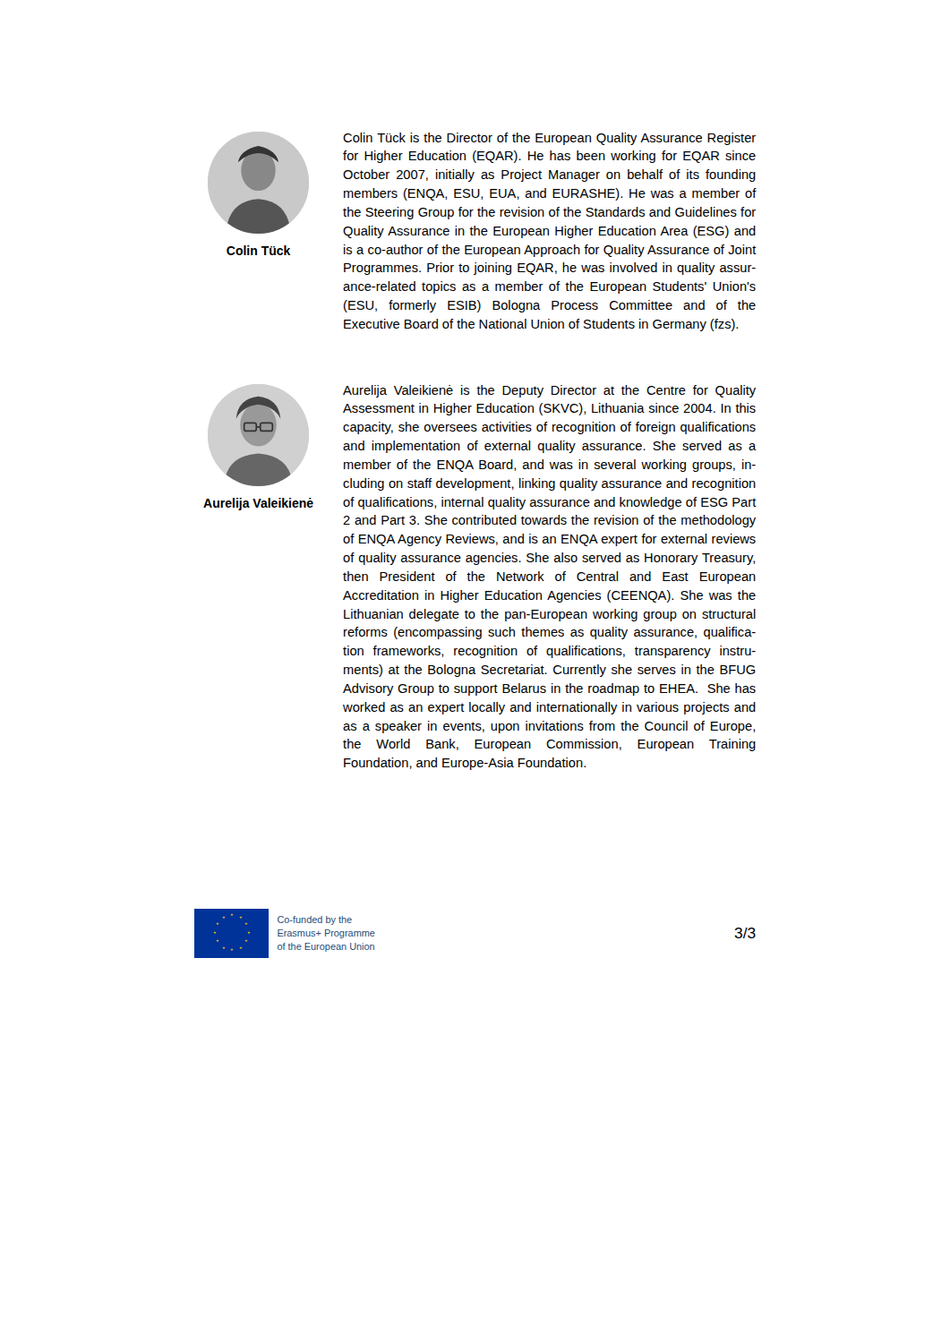Colin Tück
Colin Tück is the Director of the European Quality Assurance Register for Higher Education (EQAR). He has been working for EQAR since October 2007, initially as Project Manager on behalf of its founding members (ENQA, ESU, EUA, and EURASHE). He was a member of the Steering Group for the revision of the Standards and Guidelines for Quality Assurance in the European Higher Education Area (ESG) and is a co-author of the European Approach for Quality Assurance of Joint Programmes. Prior to joining EQAR, he was involved in quality assurance-related topics as a member of the European Students' Union's (ESU, formerly ESIB) Bologna Process Committee and of the Executive Board of the National Union of Students in Germany (fzs).
Aurelija Valeikienė
Aurelija Valeikienė is the Deputy Director at the Centre for Quality Assessment in Higher Education (SKVC), Lithuania since 2004. In this capacity, she oversees activities of recognition of foreign qualifications and implementation of external quality assurance. She served as a member of the ENQA Board, and was in several working groups, including on staff development, linking quality assurance and recognition of qualifications, internal quality assurance and knowledge of ESG Part 2 and Part 3. She contributed towards the revision of the methodology of ENQA Agency Reviews, and is an ENQA expert for external reviews of quality assurance agencies. She also served as Honorary Treasury, then President of the Network of Central and East European Accreditation in Higher Education Agencies (CEENQA). She was the Lithuanian delegate to the pan-European working group on structural reforms (encompassing such themes as quality assurance, qualification frameworks, recognition of qualifications, transparency instruments) at the Bologna Secretariat. Currently she serves in the BFUG Advisory Group to support Belarus in the roadmap to EHEA. She has worked as an expert locally and internationally in various projects and as a speaker in events, upon invitations from the Council of Europe, the World Bank, European Commission, European Training Foundation, and Europe-Asia Foundation.
★ ★ ★ ★ ★ ★ ★ ★ ★ ★ ★ ★
Co-funded by the
Erasmus+ Programme
of the European Union
3/3